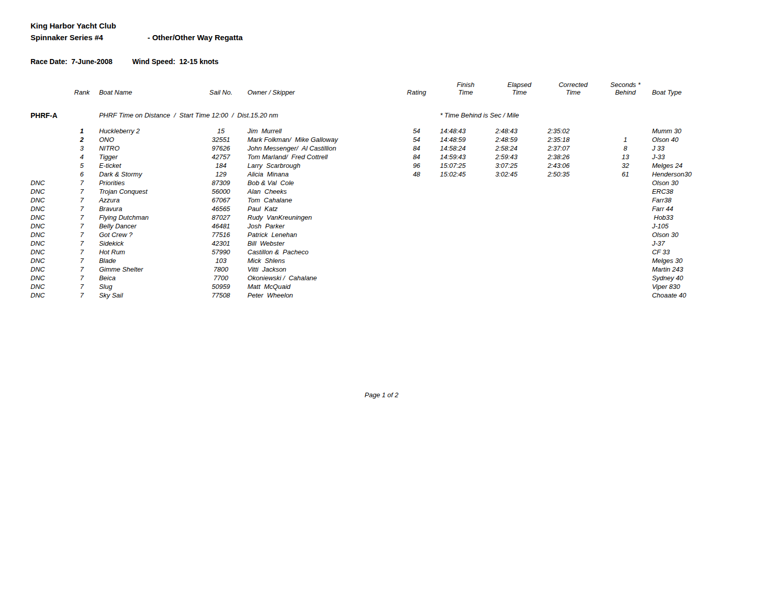King Harbor Yacht Club
Spinnaker Series #4- Other/Other Way Regatta
Race Date: 7-June-2008 Wind Speed: 12-15 knots
| | Rank | Boat Name | Sail No. | Owner / Skipper | Rating | Finish Time | Elapsed Time | Corrected Time | Seconds * Behind | Boat Type |
| --- | --- | --- | --- | --- | --- | --- | --- | --- | --- | --- |
| PHRF-A | | PHRF Time on Distance / Start Time 12:00 / Dist.15.20 nm | * Time Behind is Sec / Mile |
| | 1 | Huckleberry 2 | 15 | Jim Murrell | 54 | 14:48:43 | 2:48:43 | 2:35:02 | | Mumm 30 |
| | 2 | ONO | 32551 | Mark Folkman/ Mike Galloway | 54 | 14:48:59 | 2:48:59 | 2:35:18 | 1 | Olson 40 |
| | 3 | NITRO | 97626 | John Messenger/ Al Castillion | 84 | 14:58:24 | 2:58:24 | 2:37:07 | 8 | J 33 |
| | 4 | Tigger | 42757 | Tom Marland/ Fred Cottrell | 84 | 14:59:43 | 2:59:43 | 2:38:26 | 13 | J-33 |
| | 5 | E-ticket | 184 | Larry Scarbrough | 96 | 15:07:25 | 3:07:25 | 2:43:06 | 32 | Melges 24 |
| | 6 | Dark & Stormy | 129 | Alicia Minana | 48 | 15:02:45 | 3:02:45 | 2:50:35 | 61 | Henderson30 |
| DNC | 7 | Priorities | 87309 | Bob & Val Cole | | | | | | Olson 30 |
| DNC | 7 | Trojan Conquest | 56000 | Alan Cheeks | | | | | | ERC38 |
| DNC | 7 | Azzura | 67067 | Tom Cahalane | | | | | | Farr38 |
| DNC | 7 | Bravura | 46565 | Paul Katz | | | | | | Farr 44 |
| DNC | 7 | Flying Dutchman | 87027 | Rudy VanKreuningen | | | | | | Hob33 |
| DNC | 7 | Belly Dancer | 46481 | Josh Parker | | | | | | J-105 |
| DNC | 7 | Got Crew ? | 77516 | Patrick Lenehan | | | | | | Olson 30 |
| DNC | 7 | Sidekick | 42301 | Bill Webster | | | | | | J-37 |
| DNC | 7 | Hot Rum | 57990 | Castillon & Pacheco | | | | | | CF 33 |
| DNC | 7 | Blade | 103 | Mick Shlens | | | | | | Melges 30 |
| DNC | 7 | Gimme Shelter | 7800 | Vitti Jackson | | | | | | Martin 243 |
| DNC | 7 | Beica | 7700 | Okoniewski / Cahalane | | | | | | Sydney 40 |
| DNC | 7 | Slug | 50959 | Matt McQuaid | | | | | | Viper 830 |
| DNC | 7 | Sky Sail | 77508 | Peter Wheelon | | | | | | Choaate 40 |
Page 1 of 2